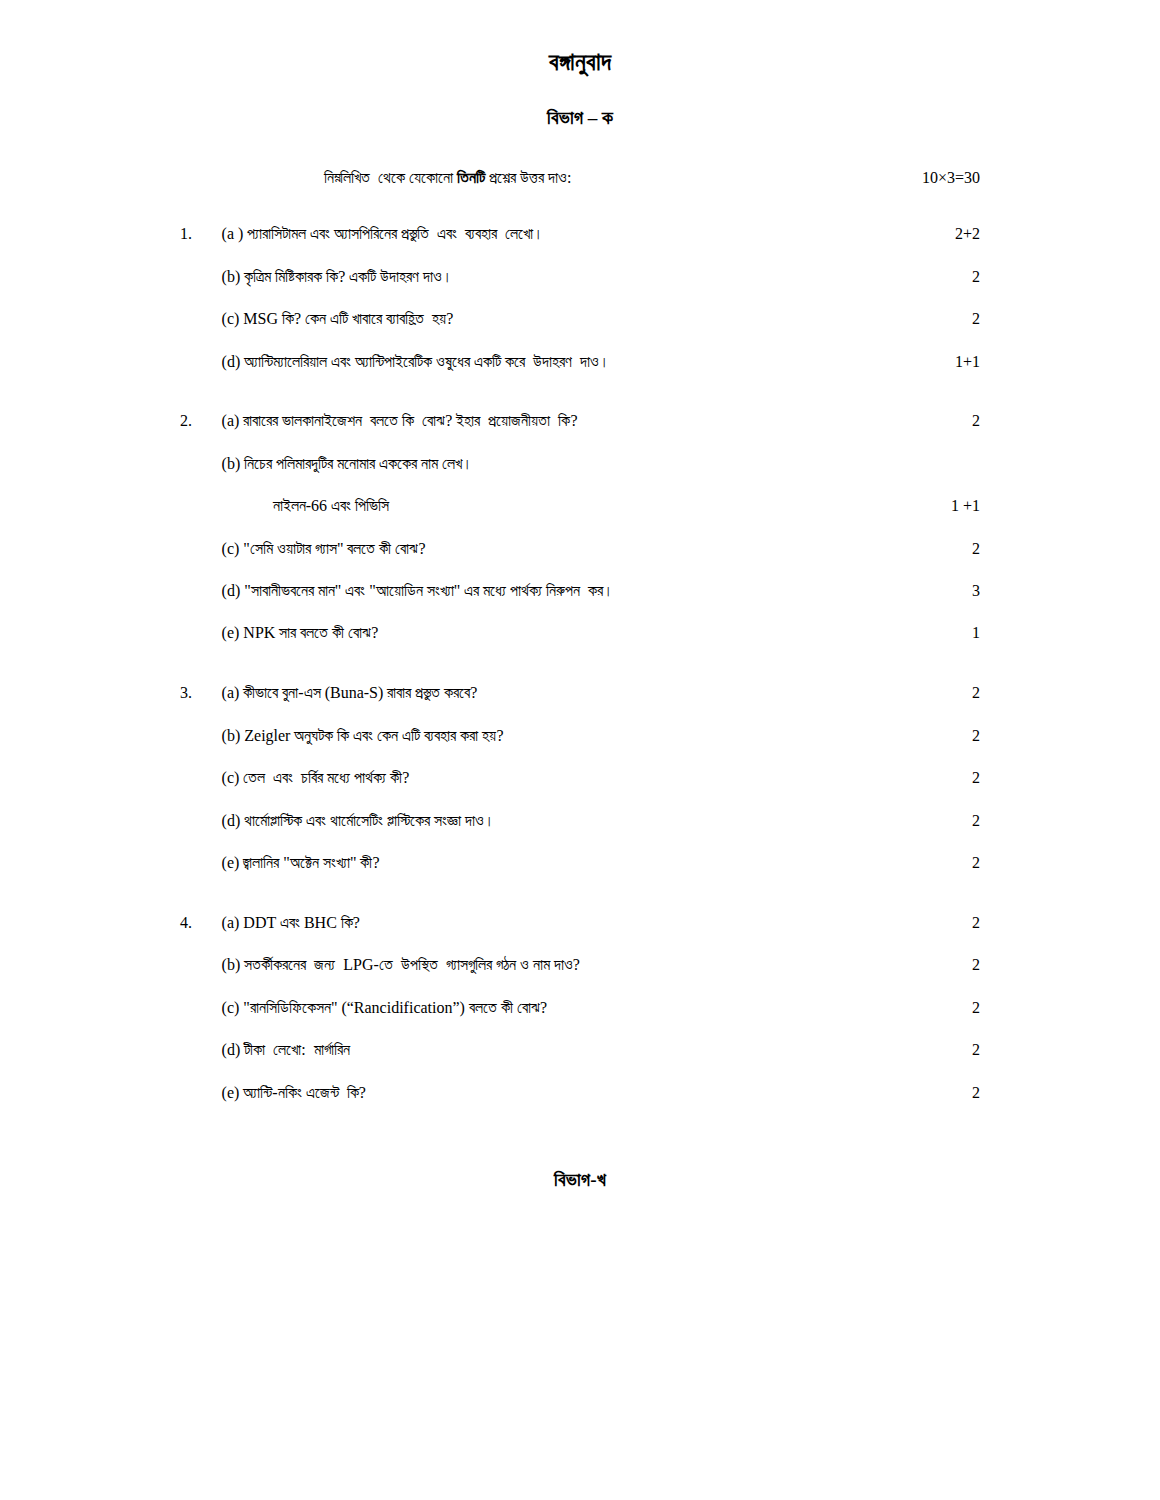বঙ্গানুবাদ
বিভাগ – ক
নিম্নলিখিত থেকে যেকোনো তিনটি প্রশ্নের উত্তর দাও: 10×3=30
1.
(a ) প্যারাসিটামল এবং অ্যাসপিরিনের প্রস্তুতি এবং ব্যবহার লেখো।2+2
(b) কৃত্রিম মিষ্টিকারক কি? একটি উদাহরণ দাও।2
(c) MSG কি? কেন এটি খাবারে ব্যাবহ্রিত হয়?2
(d) অ্যান্টিম্যালেরিয়াল এবং অ্যান্টিপাইরেটিক ওষুধের একটি করে উদাহরণ দাও।1+1
2.
(a) রাবারের ভালকানাইজেশন বলতে কি বোঝ? ইহার প্রয়োজনীয়তা কি?2
(b) নিচের পলিমারদুটির মনোমার এককের নাম লেখ।
নাইলন-66 এবং পিভিসি1 +1
(c) "সেমি ওয়াটার গ্যাস" বলতে কী বোঝ?2
(d) "সাবানীভবনের মান" এবং "আয়োডিন সংখ্যা" এর মধ্যে পার্থক্য নিরুপন কর।3
(e) NPK সার বলতে কী বোঝ?1
3.
(a) কীভাবে বুনা-এস (Buna-S) রাবার প্রস্তুত করবে?2
(b) Zeigler অনুঘটক কি এবং কেন এটি ব্যবহার করা হয়?2
(c) তেল এবং চর্বির মধ্যে পার্থক্য কী?2
(d) থার্মোপ্লাস্টিক এবং থার্মোসেটিং প্লাস্টিকের সংজ্ঞা দাও।2
(e) জ্বালানির "অক্টেন সংখ্যা" কী?2
4.
(a) DDT এবং BHC কি?2
(b) সতর্কীকরনের জন্য LPG-তে উপস্থিত গ্যাসগুলির গঠন ও নাম দাও?2
(c) "রানসিডিফিকেসন" (“Rancidification”) বলতে কী বোঝ?2
(d) টীকা লেখো: মার্গারিন 2
(e) অ্যান্টি-নকিং এজেন্ট কি?2
বিভাগ-খ